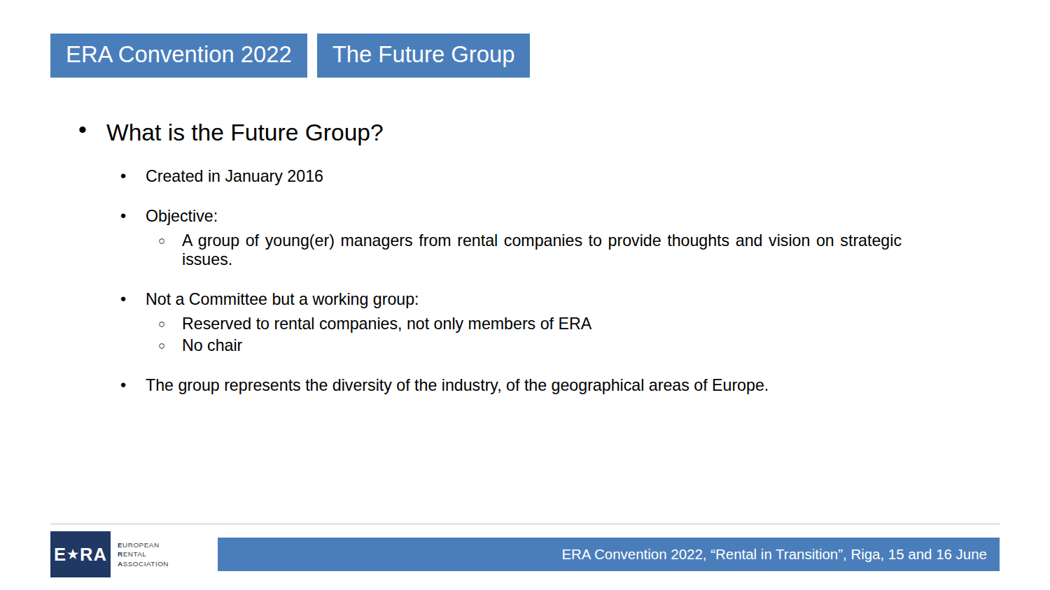ERA Convention 2022
The Future Group
What is the Future Group?
Created in January 2016
Objective:
A group of young(er) managers from rental companies to provide thoughts and vision on strategic issues.
Not a Committee but a working group:
Reserved to rental companies, not only members of ERA
No chair
The group represents the diversity of the industry, of the geographical areas of Europe.
E★RA
EUROPEAN
RENTAL
ASSOCIATION
ERA Convention 2022, “Rental in Transition”, Riga, 15 and 16 June